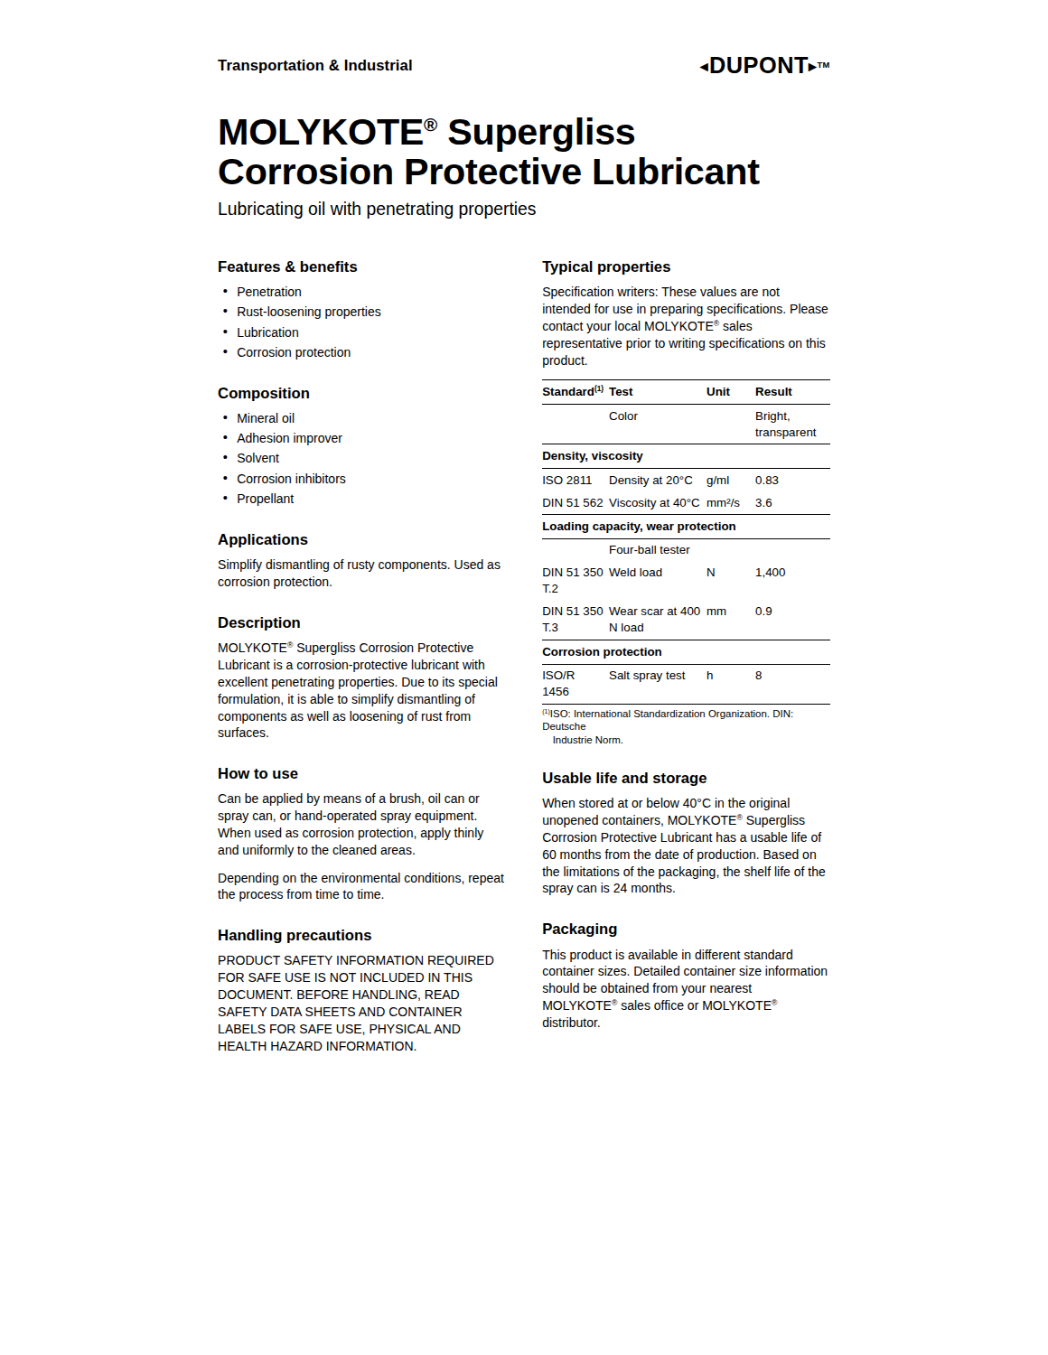Transportation & Industrial
◂DUPONT▸TM
MOLYKOTE® Supergliss
Corrosion Protective Lubricant
Lubricating oil with penetrating properties
Features & benefits
Penetration
Rust-loosening properties
Lubrication
Corrosion protection
Composition
Mineral oil
Adhesion improver
Solvent
Corrosion inhibitors
Propellant
Applications
Simplify dismantling of rusty components. Used as corrosion protection.
Description
MOLYKOTE® Supergliss Corrosion Protective Lubricant is a corrosion-protective lubricant with excellent penetrating properties. Due to its special formulation, it is able to simplify dismantling of components as well as loosening of rust from surfaces.
How to use
Can be applied by means of a brush, oil can or spray can, or hand-operated spray equipment. When used as corrosion protection, apply thinly and uniformly to the cleaned areas.
Depending on the environmental conditions, repeat the process from time to time.
Handling precautions
Product safety information required for safe use is not included in this document. Before handling, read safety data sheets and container labels for safe use, physical and health hazard information.
Typical properties
Specification writers: These values are not intended for use in preparing specifications. Please contact your local MOLYKOTE® sales representative prior to writing specifications on this product.
| Standard (1) | Test | Unit | Result |
| --- | --- | --- | --- |
| | Color | | Bright, transparent |
| Density, viscosity |
| ISO 2811 | Density at 20°C | g/ml | 0.83 |
| DIN 51 562 | Viscosity at 40°C | mm²/s | 3.6 |
| Loading capacity, wear protection |
| | Four-ball tester | | |
| DIN 51 350 T.2 | Weld load | N | 1,400 |
| DIN 51 350 T.3 | Wear scar at 400 N load | mm | 0.9 |
| Corrosion protection |
| ISO/R 1456 | Salt spray test | h | 8 |
(1)ISO: International Standardization Organization. DIN: Deutsche Industrie Norm.
Usable life and storage
When stored at or below 40°C in the original unopened containers, MOLYKOTE® Supergliss Corrosion Protective Lubricant has a usable life of 60 months from the date of production. Based on the limitations of the packaging, the shelf life of the spray can is 24 months.
Packaging
This product is available in different standard container sizes. Detailed container size information should be obtained from your nearest MOLYKOTE® sales office or MOLYKOTE® distributor.